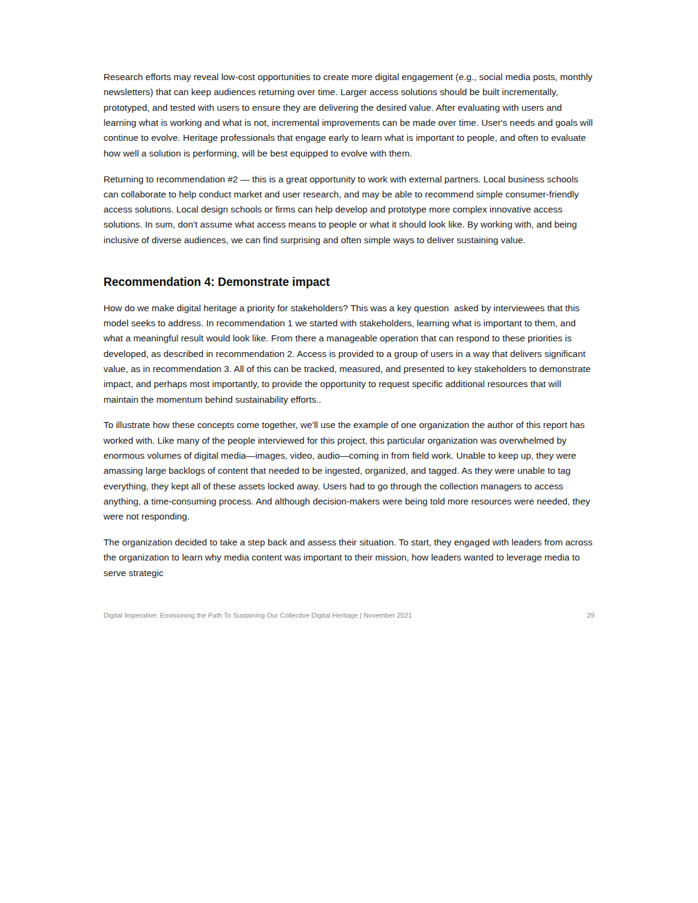Research efforts may reveal low-cost opportunities to create more digital engagement (e.g., social media posts, monthly newsletters) that can keep audiences returning over time. Larger access solutions should be built incrementally, prototyped, and tested with users to ensure they are delivering the desired value. After evaluating with users and learning what is working and what is not, incremental improvements can be made over time. User's needs and goals will continue to evolve. Heritage professionals that engage early to learn what is important to people, and often to evaluate how well a solution is performing, will be best equipped to evolve with them.
Returning to recommendation #2 — this is a great opportunity to work with external partners. Local business schools can collaborate to help conduct market and user research, and may be able to recommend simple consumer-friendly access solutions. Local design schools or firms can help develop and prototype more complex innovative access solutions. In sum, don't assume what access means to people or what it should look like. By working with, and being inclusive of diverse audiences, we can find surprising and often simple ways to deliver sustaining value.
Recommendation 4: Demonstrate impact
How do we make digital heritage a priority for stakeholders? This was a key question asked by interviewees that this model seeks to address. In recommendation 1 we started with stakeholders, learning what is important to them, and what a meaningful result would look like. From there a manageable operation that can respond to these priorities is developed, as described in recommendation 2. Access is provided to a group of users in a way that delivers significant value, as in recommendation 3. All of this can be tracked, measured, and presented to key stakeholders to demonstrate impact, and perhaps most importantly, to provide the opportunity to request specific additional resources that will maintain the momentum behind sustainability efforts..
To illustrate how these concepts come together, we'll use the example of one organization the author of this report has worked with. Like many of the people interviewed for this project, this particular organization was overwhelmed by enormous volumes of digital media—images, video, audio—coming in from field work. Unable to keep up, they were amassing large backlogs of content that needed to be ingested, organized, and tagged. As they were unable to tag everything, they kept all of these assets locked away. Users had to go through the collection managers to access anything, a time-consuming process. And although decision-makers were being told more resources were needed, they were not responding.
The organization decided to take a step back and assess their situation. To start, they engaged with leaders from across the organization to learn why media content was important to their mission, how leaders wanted to leverage media to serve strategic
Digital Imperative: Envisioning the Path To Sustaining Our Collective Digital Heritage | November 2021 29